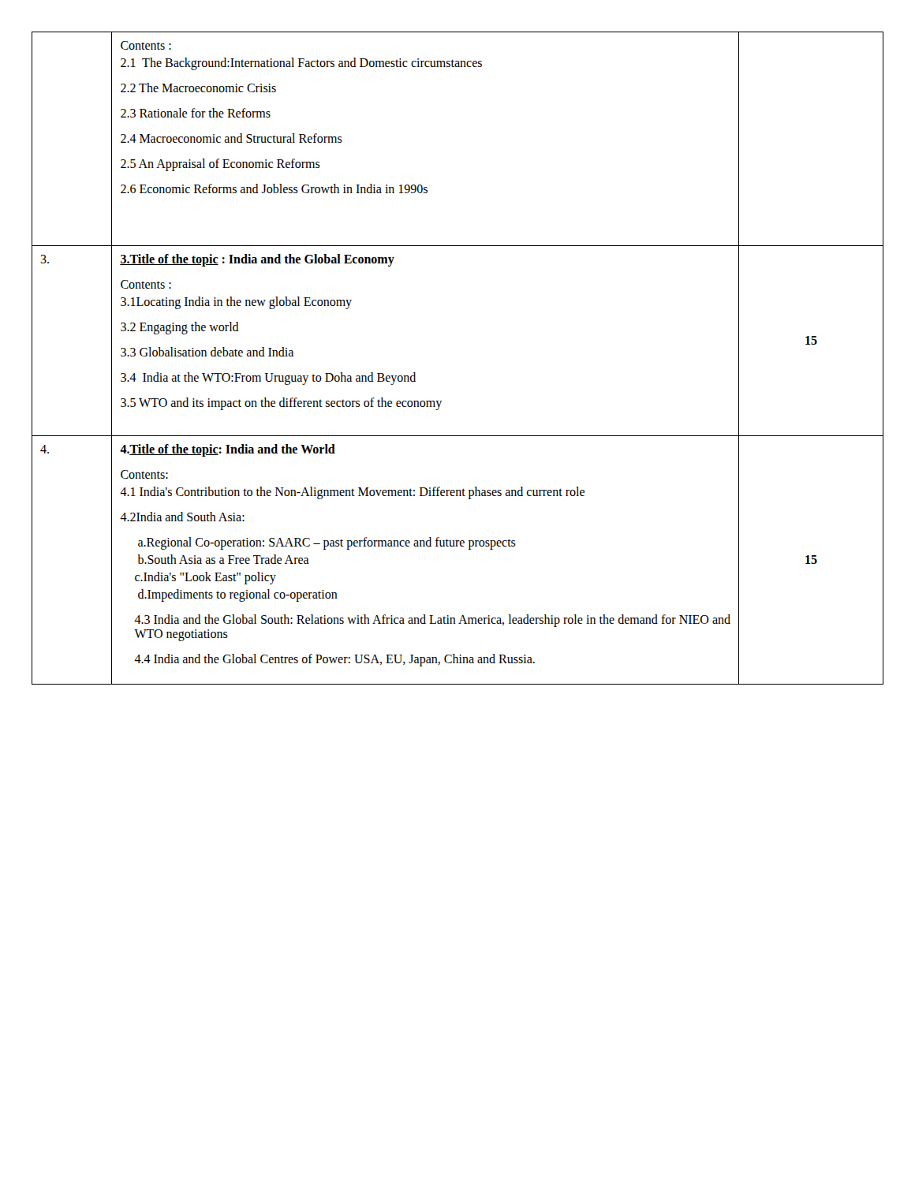| | Contents : 2.1 The Background:International Factors and Domestic circumstances 2.2 The Macroeconomic Crisis 2.3 Rationale for the Reforms 2.4 Macroeconomic and Structural Reforms 2.5 An Appraisal of Economic Reforms 2.6 Economic Reforms and Jobless Growth in India in 1990s | |
| 3. | 3.Title of the topic : India and the Global Economy Contents : 3.1Locating India in the new global Economy 3.2 Engaging the world 3.3 Globalisation debate and India 3.4 India at the WTO:From Uruguay to Doha and Beyond 3.5 WTO and its impact on the different sectors of the economy | 15 |
| 4. | 4. Title of the topic : India and the World Contents: 4.1 India's Contribution to the Non-Alignment Movement: Different phases and current role 4.2India and South Asia: a.Regional Co-operation: SAARC – past performance and future prospects b.South Asia as a Free Trade Area c.India's "Look East" policy d.Impediments to regional co-operation 4.3 India and the Global South: Relations with Africa and Latin America, leadership role in the demand for NIEO and WTO negotiations 4.4 India and the Global Centres of Power: USA, EU, Japan, China and Russia. | 15 |